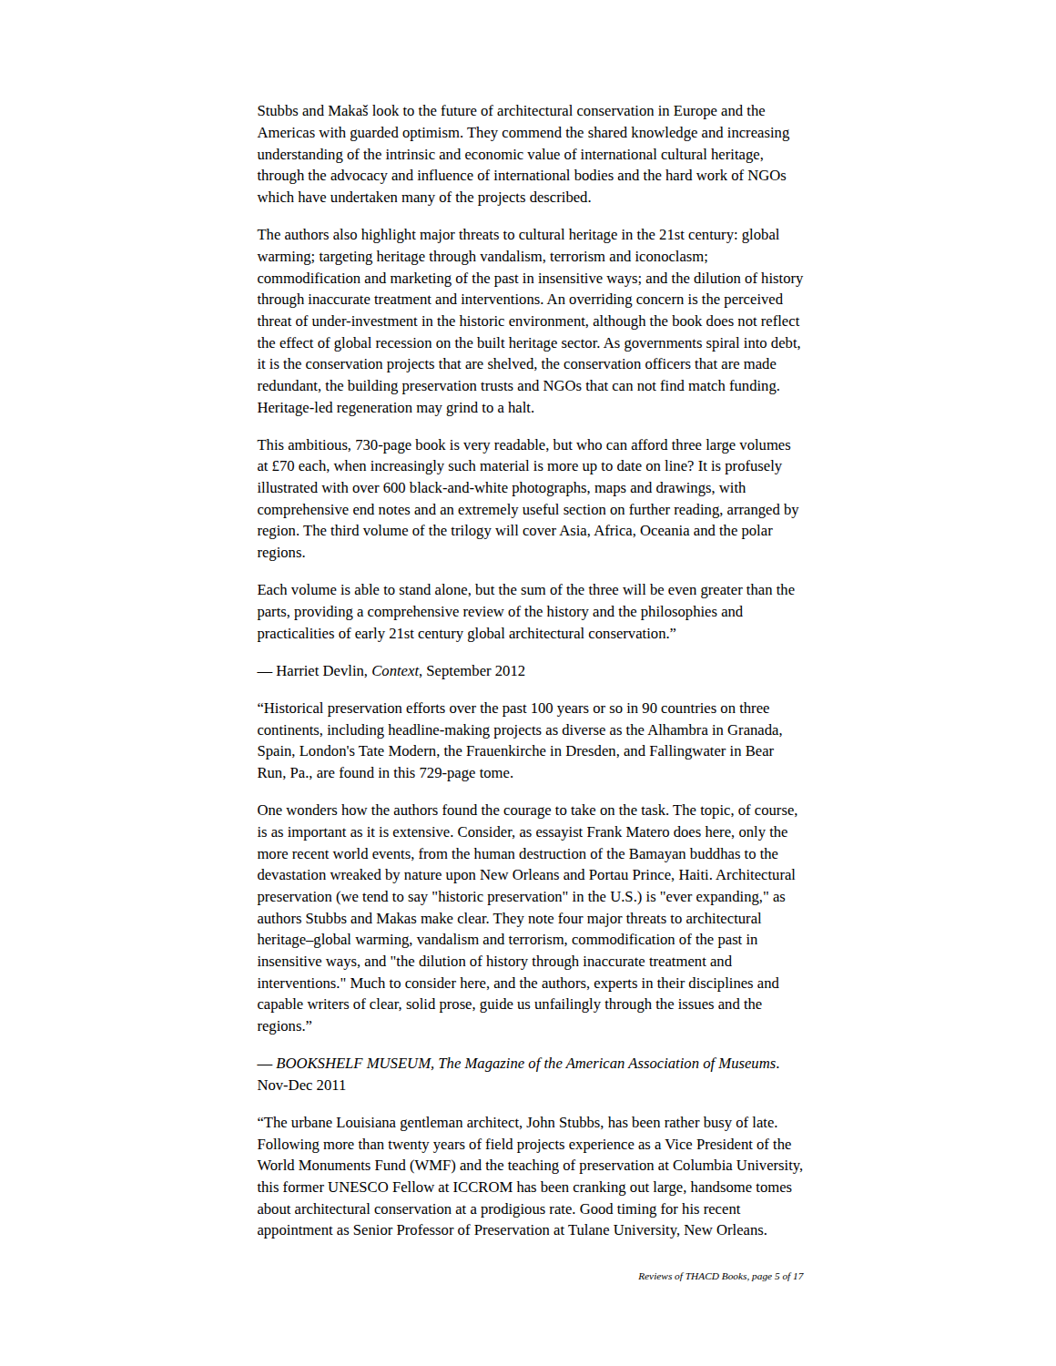Stubbs and Makaš look to the future of architectural conservation in Europe and the Americas with guarded optimism. They commend the shared knowledge and increasing understanding of the intrinsic and economic value of international cultural heritage, through the advocacy and influence of international bodies and the hard work of NGOs which have undertaken many of the projects described.
The authors also highlight major threats to cultural heritage in the 21st century: global warming; targeting heritage through vandalism, terrorism and iconoclasm; commodification and marketing of the past in insensitive ways; and the dilution of history through inaccurate treatment and interventions. An overriding concern is the perceived threat of under-investment in the historic environment, although the book does not reflect the effect of global recession on the built heritage sector. As governments spiral into debt, it is the conservation projects that are shelved, the conservation officers that are made redundant, the building preservation trusts and NGOs that can not find match funding. Heritage-led regeneration may grind to a halt.
This ambitious, 730-page book is very readable, but who can afford three large volumes at £70 each, when increasingly such material is more up to date on line? It is profusely illustrated with over 600 black-and-white photographs, maps and drawings, with comprehensive end notes and an extremely useful section on further reading, arranged by region. The third volume of the trilogy will cover Asia, Africa, Oceania and the polar regions.
Each volume is able to stand alone, but the sum of the three will be even greater than the parts, providing a comprehensive review of the history and the philosophies and practicalities of early 21st century global architectural conservation.”
— Harriet Devlin, Context, September 2012
“Historical preservation efforts over the past 100 years or so in 90 countries on three continents, including headline-making projects as diverse as the Alhambra in Granada, Spain, London's Tate Modern, the Frauenkirche in Dresden, and Fallingwater in Bear Run, Pa., are found in this 729-page tome.
One wonders how the authors found the courage to take on the task. The topic, of course, is as important as it is extensive. Consider, as essayist Frank Matero does here, only the more recent world events, from the human destruction of the Bamayan buddhas to the devastation wreaked by nature upon New Orleans and Portau Prince, Haiti. Architectural preservation (we tend to say "historic preservation" in the U.S.) is "ever expanding," as authors Stubbs and Makas make clear. They note four major threats to architectural heritage–global warming, vandalism and terrorism, commodification of the past in insensitive ways, and "the dilution of history through inaccurate treatment and interventions." Much to consider here, and the authors, experts in their disciplines and capable writers of clear, solid prose, guide us unfailingly through the issues and the regions.”
— BOOKSHELF MUSEUM, The Magazine of the American Association of Museums. Nov-Dec 2011
“The urbane Louisiana gentleman architect, John Stubbs, has been rather busy of late. Following more than twenty years of field projects experience as a Vice President of the World Monuments Fund (WMF) and the teaching of preservation at Columbia University, this former UNESCO Fellow at ICCROM has been cranking out large, handsome tomes about architectural conservation at a prodigious rate. Good timing for his recent appointment as Senior Professor of Preservation at Tulane University, New Orleans.
Reviews of THACD Books, page 5 of 17